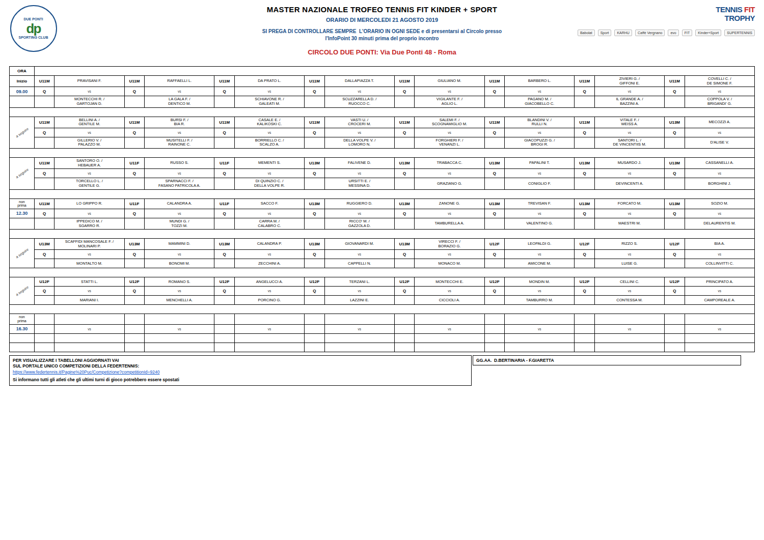DUE PONTI
dp
SPORTING CLUB
TENNIS FIT
TROPHY
Babolat Sport KARHU Caffè Vergnano evo FIT Kinder+Sport SUPERTENNIS
MASTER NAZIONALE TROFEO TENNIS FIT KINDER + SPORT
ORARIO DI MERCOLEDI 21 AGOSTO 2019
SI PREGA DI CONTROLLARE SEMPRE L'ORARIO IN OGNI SEDE e di presentarsi al Circolo presso
l'InfoPoint 30 minuti prima del proprio incontro
CIRCOLO DUE PONTI: Via Due Ponti 48 - Roma
| ORA | |
| Inizio | U11M | PRAVISANI F. | U11M | RAFFAELLI L. | U11M | DA PRATO L. | U11M | DALLAPIAZZA T. | U11M | GIULIANO M. | U11M | BARBERO L. | U11M | ZIVIERI G. / GIFFONI E. | U11M | COVELLI C. / DE SIMONE F. |
| 09.00 | Q | vs | Q | vs | Q | vs | Q | vs | Q | vs | Q | vs | Q | vs | Q | vs |
| | | MONTECCHI R. / GARTOJAN D. | | LA GALA F. / DENTICO M. | | SCHIAVONE R. / GALEATI M. | | SCUZZARELLA D. / RUOCCO C. | | VIGILANTE F. / AGLIO L. | | PAGANO M. / GIACOBELLO C. | | IL GRANDE A. / BAZZINI A. | | COPPOLA V. / BRIGANDI' G. |
| a seguire | U11M | BELLINI A. / GENTILE M. | U11M | BURSI F. / BIA R. | U11M | CASALE E. / KALIKOSKI C. | U11M | VASTI U. / CROCERI M. | U11M | SALEMI F. / SCOGNAMIGLIO M. | U11M | BLANDINI V. / RULLI N. | U11M | VITALE F. / WEISS A. | U13M | MECOZZI A. |
| Q | vs | Q | vs | Q | vs | Q | vs | Q | vs | Q | vs | Q | vs | Q | vs |
| | GILLERIO V. / PALAZZO M. | | MUSITELLI F. / RAINONE C. | | BORRIELLO C. / SCALZO A. | | DELLA VOLPE V. / LOMORO N. | | FORGHIERI F. / VENANZI L. | | GIACOPUZZI G. / BROGI R. | | SANTORI L. / DE VINCENTIIS M. | | D'ALISE V. |
| a seguire | U11M | SANTORO O. / HEBAUER A. | U11F | RUSSO S. | U11F | MEMENTI S. | U13M | FALIVENE D. | U13M | TRABACCA C. | U13M | PAPALINI T. | U13M | MUSARDO J. | U13M | CASSANELLI A. |
| Q | vs | Q | vs | Q | vs | Q | vs | Q | vs | Q | vs | Q | vs | Q | vs |
| | TORCELLO L. / GENTILE G. | | SPARNACCI F. / FASANO PATRICOLA A. | | DI QUINZIO C. / DELLA VOLPE R. | | URSITTI E. / MESSINA D. | | GRAZIANO G. | | CONIGLIO F. | | DEVINCENTI A. | | BORGHINI J. |
| non prima | U11M | LO GRIPPO R. | U11F | CALANDRA A. | U11F | SACCO F. | U13M | RUGGIERO D. | U13M | ZANONE G. | U13M | TREVISAN F. | U13M | FORCATO M. | U13M | SOZIO M. |
| 12.30 | Q | vs | Q | vs | Q | vs | Q | vs | Q | vs | Q | vs | Q | vs | Q | vs |
| | | IPPEDICO M. / SGARRO R. | | MUNDI G. / TOZZI M. | | CARRA M. / CALABRO C. | | RICCO' M. / GAZZOLA D. | | TAMBURELLA A. | | VALENTINO G. | | MAESTRI M. | | DELAURENTIS M. |
| a seguire | U13M | SCAFFIDI MANCOSALE F. / MOLINARI P. | U13M | MAMMINI D. | U13M | CALANDRA P. | U13M | GIOVANARDI M. | U13M | VIRECCI F. / BORAZIO G. | U12F | LEOPALDI G. | U12F | RIZZO S. | U12F | BIA A. |
| Q | vs | Q | vs | Q | vs | Q | vs | Q | vs | Q | vs | Q | vs | Q | vs |
| | MONTALTO M. | | BONOMI M. | | ZECCHINI A. | | CAPPELLI N. | | MONACO M. | | AMICONE M. | | LUISE G. | | COLLINVITTI C. |
| a seguire | U12F | STATTI L. | U12F | ROMANO S. | U12F | ANGELUCCI A. | U12F | TERZANI L. | U12F | MONTECCHI E. | U12F | MONDIN M. | U12F | CELLINI C. | U12F | PRINCIPATO A. |
| Q | vs | Q | vs | Q | vs | Q | vs | Q | vs | Q | vs | Q | vs | Q | vs |
| | MARIANI I. | | MENCHELLI A. | | PORCINO G. | | LAZZINI E. | | CICCIOLI A. | | TAMBURRO M. | | CONTESSA M. | | CAMPOREALE A. |
| non prima | | | | | | | | | | | | | | | | |
| 16.30 | | vs | | vs | | vs | | vs | | vs | | vs | | vs | | vs |
PER VISUALIZZARE I TABELLONI AGGIORNATI VAI
SUL PORTALE UNICO COMPETIZIONI DELLA FEDERTENNIS:
https://www.federtennis.it/Pagine%20Puc/Competizione?competitionId=9240 Si informano tutti gli atleti che gli ultimi turni di gioco potrebbero essere spostati
GG.AA. D.BERTINARIA - F.GIARETTA